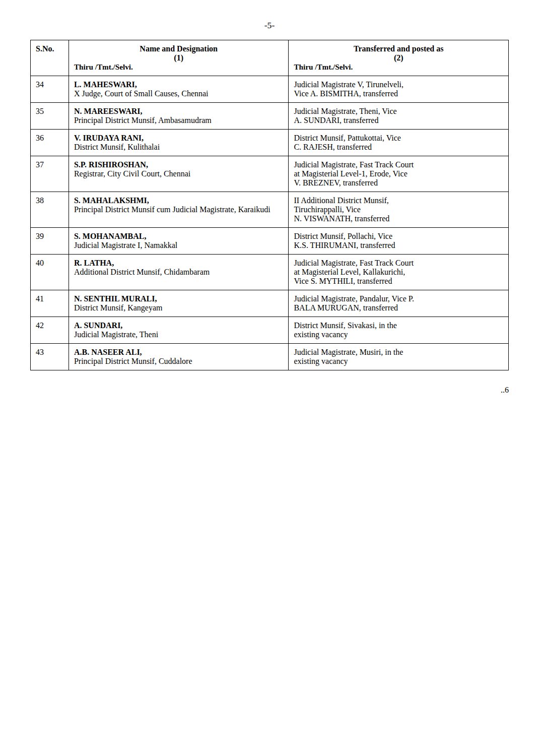-5-
| S.No. | Name and Designation (1) Thiru /Tmt./Selvi. | Transferred and posted as (2) Thiru /Tmt./Selvi. |
| --- | --- | --- |
| 34 | L. MAHESWARI, X Judge, Court of Small Causes, Chennai | Judicial Magistrate V, Tirunelveli, Vice A. BISMITHA, transferred |
| 35 | N. MAREESWARI, Principal District Munsif, Ambasamudram | Judicial Magistrate, Theni, Vice A. SUNDARI, transferred |
| 36 | V. IRUDAYA RANI, District Munsif, Kulithalai | District Munsif, Pattukottai, Vice C. RAJESH, transferred |
| 37 | S.P. RISHIROSHAN, Registrar, City Civil Court, Chennai | Judicial Magistrate, Fast Track Court at Magisterial Level-1, Erode, Vice V. BREZNEV, transferred |
| 38 | S. MAHALAKSHMI, Principal District Munsif cum Judicial Magistrate, Karaikudi | II Additional District Munsif, Tiruchirappalli, Vice N. VISWANATH, transferred |
| 39 | S. MOHANAMBAL, Judicial Magistrate I, Namakkal | District Munsif, Pollachi, Vice K.S. THIRUMANI, transferred |
| 40 | R. LATHA, Additional District Munsif, Chidambaram | Judicial Magistrate, Fast Track Court at Magisterial Level, Kallakurichi, Vice S. MYTHILI, transferred |
| 41 | N. SENTHIL MURALI, District Munsif, Kangeyam | Judicial Magistrate, Pandalur, Vice P. BALA MURUGAN, transferred |
| 42 | A. SUNDARI, Judicial Magistrate, Theni | District Munsif, Sivakasi, in the existing vacancy |
| 43 | A.B. NASEER ALI, Principal District Munsif, Cuddalore | Judicial Magistrate, Musiri, in the existing vacancy |
..6